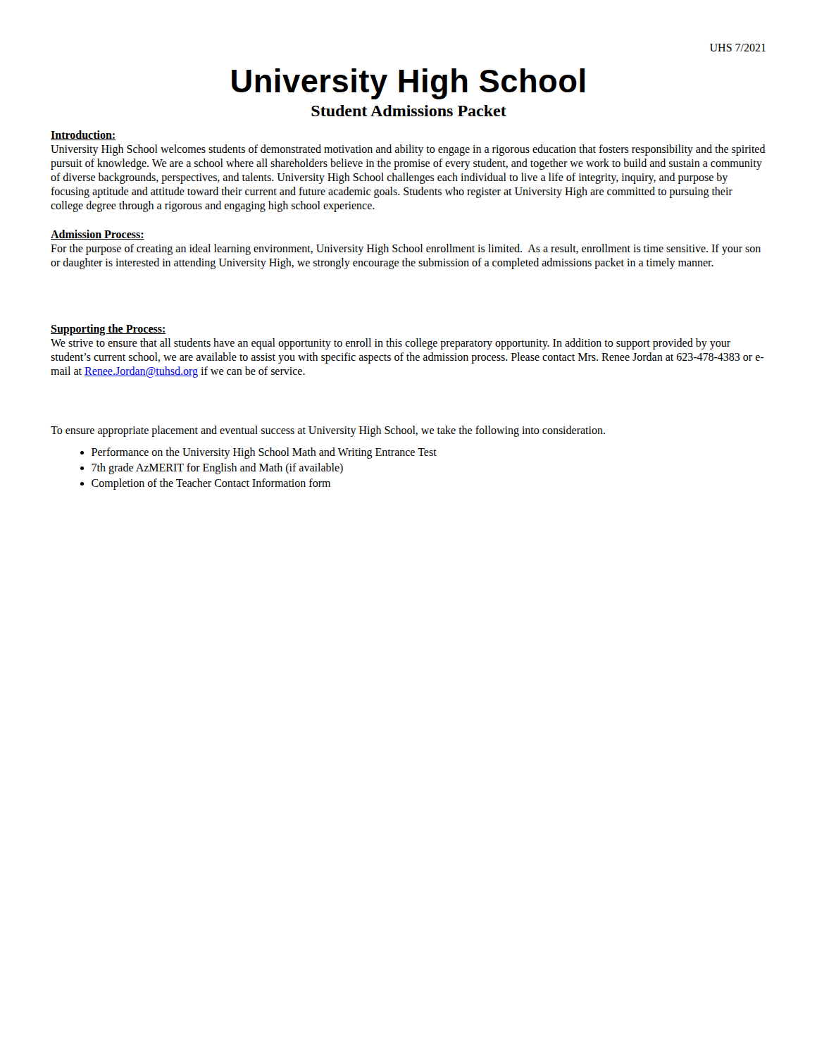UHS 7/2021
University High School
Student Admissions Packet
Introduction:
University High School welcomes students of demonstrated motivation and ability to engage in a rigorous education that fosters responsibility and the spirited pursuit of knowledge. We are a school where all shareholders believe in the promise of every student, and together we work to build and sustain a community of diverse backgrounds, perspectives, and talents. University High School challenges each individual to live a life of integrity, inquiry, and purpose by focusing aptitude and attitude toward their current and future academic goals. Students who register at University High are committed to pursuing their college degree through a rigorous and engaging high school experience.
Admission Process:
For the purpose of creating an ideal learning environment, University High School enrollment is limited. As a result, enrollment is time sensitive. If your son or daughter is interested in attending University High, we strongly encourage the submission of a completed admissions packet in a timely manner.
Supporting the Process:
We strive to ensure that all students have an equal opportunity to enroll in this college preparatory opportunity. In addition to support provided by your student’s current school, we are available to assist you with specific aspects of the admission process. Please contact Mrs. Renee Jordan at 623-478-4383 or e-mail at Renee.Jordan@tuhsd.org if we can be of service.
To ensure appropriate placement and eventual success at University High School, we take the following into consideration.
Performance on the University High School Math and Writing Entrance Test
7th grade AzMERIT for English and Math (if available)
Completion of the Teacher Contact Information form